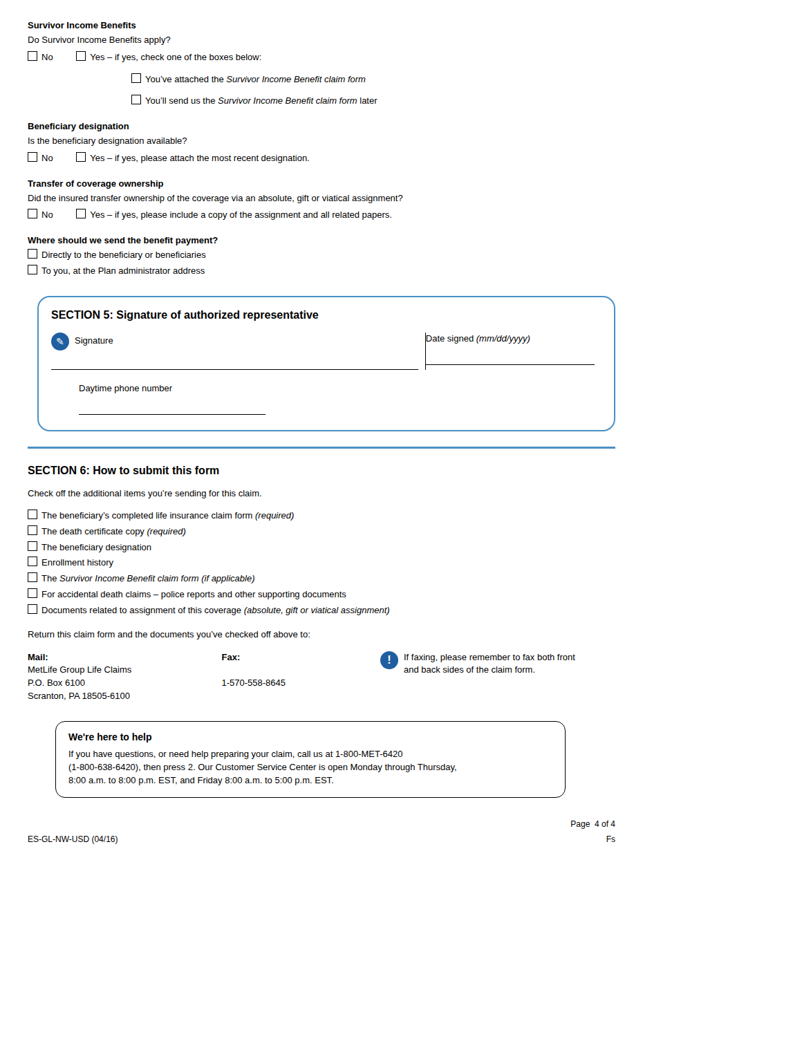Survivor Income Benefits
Do Survivor Income Benefits apply?
No Yes – if yes, check one of the boxes below:
You’ve attached the Survivor Income Benefit claim form
You’ll send us the Survivor Income Benefit claim form later
Beneficiary designation
Is the beneficiary designation available?
No Yes – if yes, please attach the most recent designation.
Transfer of coverage ownership
Did the insured transfer ownership of the coverage via an absolute, gift or viatical assignment?
No Yes – if yes, please include a copy of the assignment and all related papers.
Where should we send the benefit payment?
Directly to the beneficiary or beneficiaries
To you, at the Plan administrator address
SECTION 5: Signature of authorized representative
| ✎ Signature | Date signed (mm/dd/yyyy) |
Daytime phone number
SECTION 6: How to submit this form
Check off the additional items you’re sending for this claim.
The beneficiary’s completed life insurance claim form (required)
The death certificate copy (required)
The beneficiary designation
Enrollment history
The Survivor Income Benefit claim form (if applicable)
For accidental death claims – police reports and other supporting documents
Documents related to assignment of this coverage (absolute, gift or viatical assignment)
Return this claim form and the documents you’ve checked off above to:
| Mail: MetLife Group Life Claims P.O. Box 6100 Scranton, PA 18505-6100 | Fax: 1-570-558-8645 | ! If faxing, please remember to fax both front and back sides of the claim form. |
We're here to help
If you have questions, or need help preparing your claim, call us at 1-800-MET-6420
(1-800-638-6420), then press 2. Our Customer Service Center is open Monday through Thursday,
8:00 a.m. to 8:00 p.m. EST, and Friday 8:00 a.m. to 5:00 p.m. EST.
Page 4 of 4
ES-GL-NW-USD (04/16)
Fs